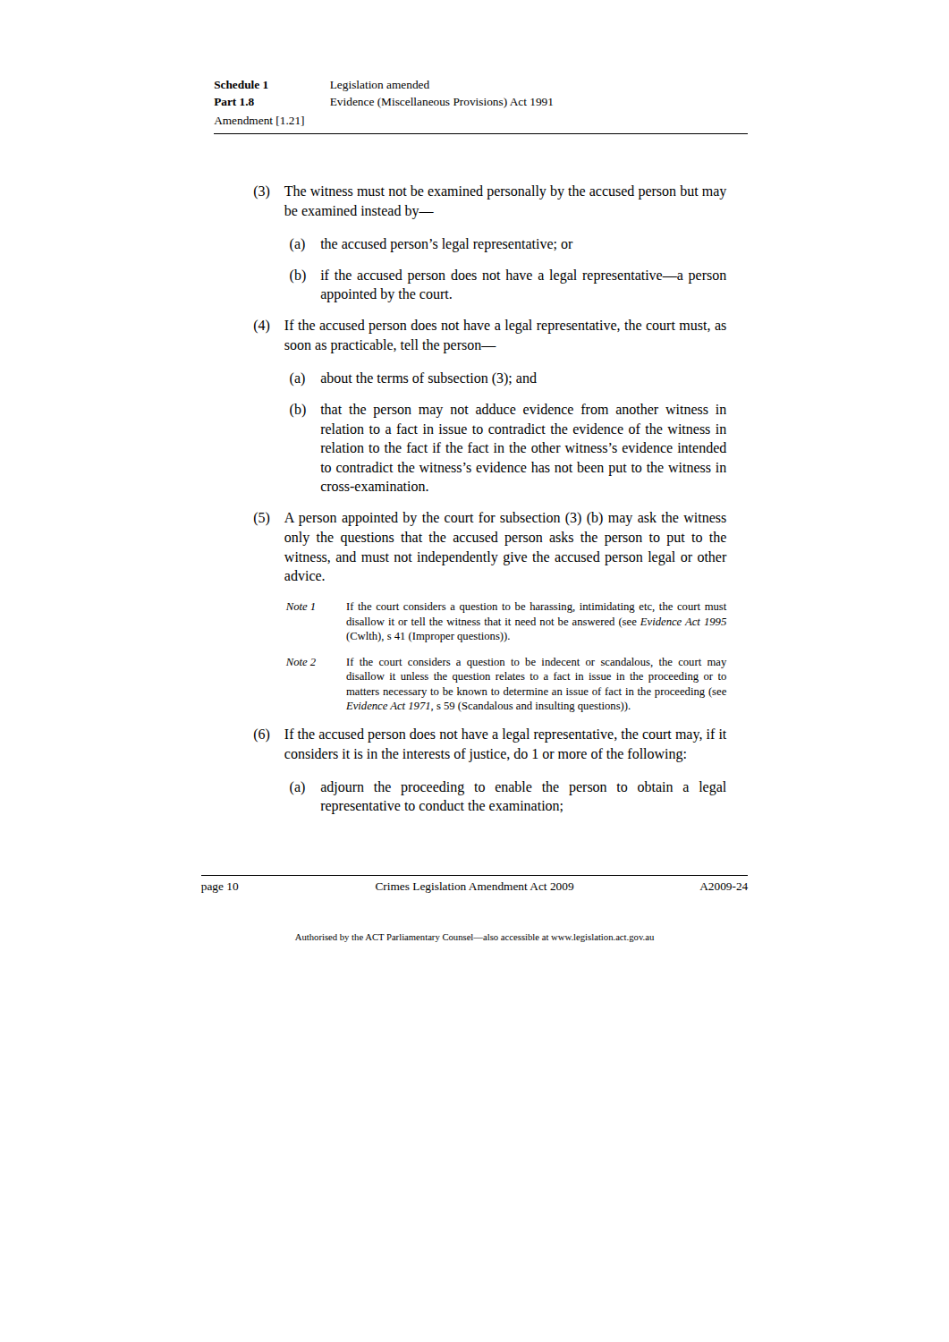| Schedule 1 | Legislation amended |
| Part 1.8 | Evidence (Miscellaneous Provisions) Act 1991 |
| Amendment [1.21] |
(3)
The witness must not be examined personally by the accused person but may be examined instead by—
(a)
the accused person’s legal representative; or
(b)
if the accused person does not have a legal representative—a person appointed by the court.
(4)
If the accused person does not have a legal representative, the court must, as soon as practicable, tell the person—
(a)
about the terms of subsection (3); and
(b)
that the person may not adduce evidence from another witness in relation to a fact in issue to contradict the evidence of the witness in relation to the fact if the fact in the other witness’s evidence intended to contradict the witness’s evidence has not been put to the witness in cross-examination.
(5)
A person appointed by the court for subsection (3) (b) may ask the witness only the questions that the accused person asks the person to put to the witness, and must not independently give the accused person legal or other advice.
Note 1
If the court considers a question to be harassing, intimidating etc, the court must disallow it or tell the witness that it need not be answered (see Evidence Act 1995 (Cwlth), s 41 (Improper questions)).
Note 2
If the court considers a question to be indecent or scandalous, the court may disallow it unless the question relates to a fact in issue in the proceeding or to matters necessary to be known to determine an issue of fact in the proceeding (see Evidence Act 1971, s 59 (Scandalous and insulting questions)).
(6)
If the accused person does not have a legal representative, the court may, if it considers it is in the interests of justice, do 1 or more of the following:
(a)
adjourn the proceeding to enable the person to obtain a legal representative to conduct the examination;
| page 10 | Crimes Legislation Amendment Act 2009 | A2009-24 |
Authorised by the ACT Parliamentary Counsel—also accessible at www.legislation.act.gov.au